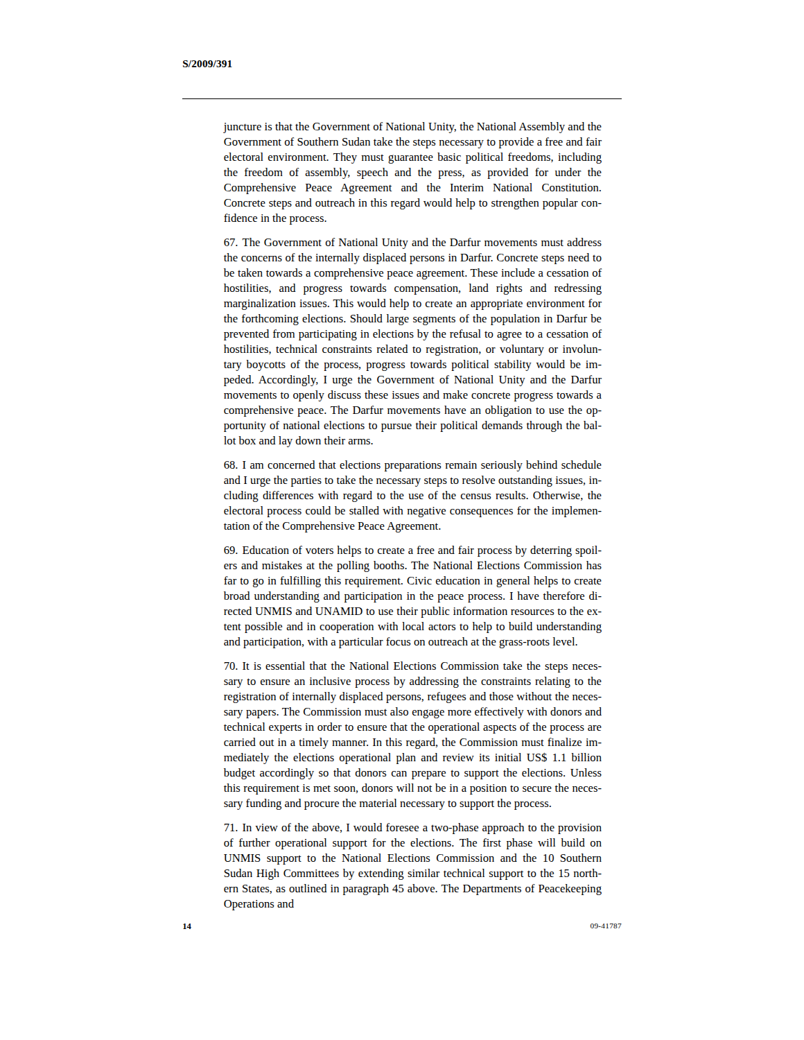S/2009/391
juncture is that the Government of National Unity, the National Assembly and the Government of Southern Sudan take the steps necessary to provide a free and fair electoral environment. They must guarantee basic political freedoms, including the freedom of assembly, speech and the press, as provided for under the Comprehensive Peace Agreement and the Interim National Constitution. Concrete steps and outreach in this regard would help to strengthen popular confidence in the process.
67. The Government of National Unity and the Darfur movements must address the concerns of the internally displaced persons in Darfur. Concrete steps need to be taken towards a comprehensive peace agreement. These include a cessation of hostilities, and progress towards compensation, land rights and redressing marginalization issues. This would help to create an appropriate environment for the forthcoming elections. Should large segments of the population in Darfur be prevented from participating in elections by the refusal to agree to a cessation of hostilities, technical constraints related to registration, or voluntary or involuntary boycotts of the process, progress towards political stability would be impeded. Accordingly, I urge the Government of National Unity and the Darfur movements to openly discuss these issues and make concrete progress towards a comprehensive peace. The Darfur movements have an obligation to use the opportunity of national elections to pursue their political demands through the ballot box and lay down their arms.
68. I am concerned that elections preparations remain seriously behind schedule and I urge the parties to take the necessary steps to resolve outstanding issues, including differences with regard to the use of the census results. Otherwise, the electoral process could be stalled with negative consequences for the implementation of the Comprehensive Peace Agreement.
69. Education of voters helps to create a free and fair process by deterring spoilers and mistakes at the polling booths. The National Elections Commission has far to go in fulfilling this requirement. Civic education in general helps to create broad understanding and participation in the peace process. I have therefore directed UNMIS and UNAMID to use their public information resources to the extent possible and in cooperation with local actors to help to build understanding and participation, with a particular focus on outreach at the grass-roots level.
70. It is essential that the National Elections Commission take the steps necessary to ensure an inclusive process by addressing the constraints relating to the registration of internally displaced persons, refugees and those without the necessary papers. The Commission must also engage more effectively with donors and technical experts in order to ensure that the operational aspects of the process are carried out in a timely manner. In this regard, the Commission must finalize immediately the elections operational plan and review its initial US$ 1.1 billion budget accordingly so that donors can prepare to support the elections. Unless this requirement is met soon, donors will not be in a position to secure the necessary funding and procure the material necessary to support the process.
71. In view of the above, I would foresee a two-phase approach to the provision of further operational support for the elections. The first phase will build on UNMIS support to the National Elections Commission and the 10 Southern Sudan High Committees by extending similar technical support to the 15 northern States, as outlined in paragraph 45 above. The Departments of Peacekeeping Operations and
14 09-41787